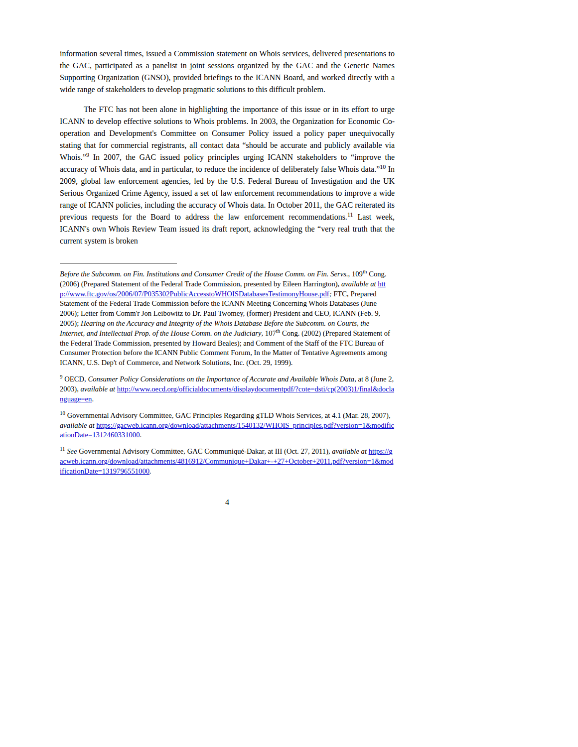information several times, issued a Commission statement on Whois services, delivered presentations to the GAC, participated as a panelist in joint sessions organized by the GAC and the Generic Names Supporting Organization (GNSO), provided briefings to the ICANN Board, and worked directly with a wide range of stakeholders to develop pragmatic solutions to this difficult problem.
The FTC has not been alone in highlighting the importance of this issue or in its effort to urge ICANN to develop effective solutions to Whois problems. In 2003, the Organization for Economic Co-operation and Development's Committee on Consumer Policy issued a policy paper unequivocally stating that for commercial registrants, all contact data “should be accurate and publicly available via Whois.”9 In 2007, the GAC issued policy principles urging ICANN stakeholders to “improve the accuracy of Whois data, and in particular, to reduce the incidence of deliberately false Whois data.”10 In 2009, global law enforcement agencies, led by the U.S. Federal Bureau of Investigation and the UK Serious Organized Crime Agency, issued a set of law enforcement recommendations to improve a wide range of ICANN policies, including the accuracy of Whois data. In October 2011, the GAC reiterated its previous requests for the Board to address the law enforcement recommendations.11 Last week, ICANN's own Whois Review Team issued its draft report, acknowledging the “very real truth that the current system is broken
Before the Subcomm. on Fin. Institutions and Consumer Credit of the House Comm. on Fin. Servs., 109th Cong. (2006) (Prepared Statement of the Federal Trade Commission, presented by Eileen Harrington), available at http://www.ftc.gov/os/2006/07/P035302PublicAccesstoWHOISDatabasesTestimonyHouse.pdf; FTC, Prepared Statement of the Federal Trade Commission before the ICANN Meeting Concerning Whois Databases (June 2006); Letter from Comm'r Jon Leibowitz to Dr. Paul Twomey, (former) President and CEO, ICANN (Feb. 9, 2005); Hearing on the Accuracy and Integrity of the Whois Database Before the Subcomm. on Courts, the Internet, and Intellectual Prop. of the House Comm. on the Judiciary, 107th Cong. (2002) (Prepared Statement of the Federal Trade Commission, presented by Howard Beales); and Comment of the Staff of the FTC Bureau of Consumer Protection before the ICANN Public Comment Forum, In the Matter of Tentative Agreements among ICANN, U.S. Dep't of Commerce, and Network Solutions, Inc. (Oct. 29, 1999).
9 OECD, Consumer Policy Considerations on the Importance of Accurate and Available Whois Data, at 8 (June 2, 2003), available at http://www.oecd.org/officialdocuments/displaydocumentpdf/?cote=dsti/cp(2003)1/final&doclanguage=en.
10 Governmental Advisory Committee, GAC Principles Regarding gTLD Whois Services, at 4.1 (Mar. 28, 2007), available at https://gacweb.icann.org/download/attachments/1540132/WHOIS_principles.pdf?version=1&modificationDate=1312460331000.
11 See Governmental Advisory Committee, GAC Communiqué-Dakar, at III (Oct. 27, 2011), available at https://gacweb.icann.org/download/attachments/4816912/Communique+Dakar+-+27+October+2011.pdf?version=1&modificationDate=1319796551000.
4